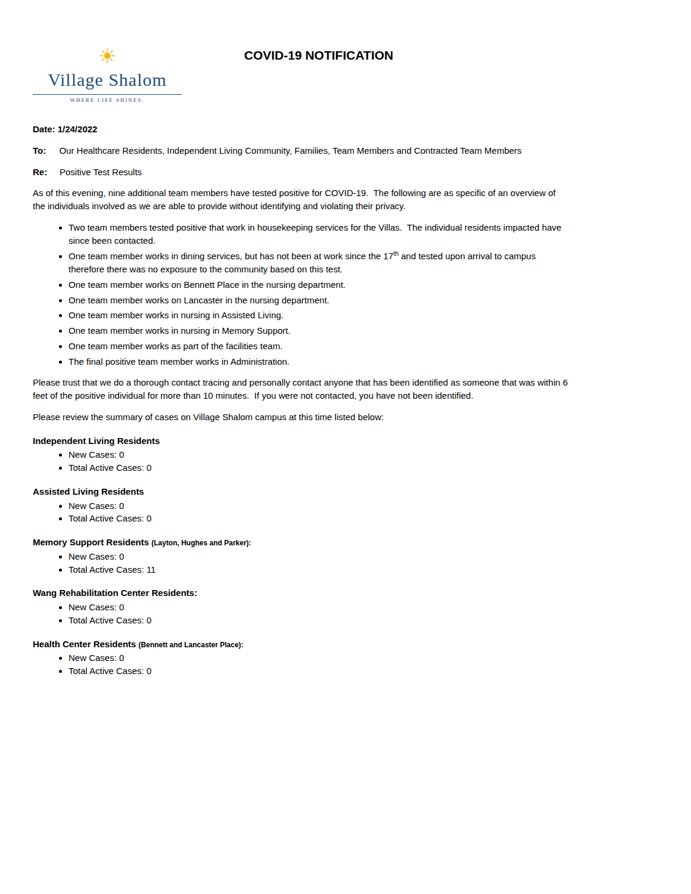☀
Village Shalom
WHERE LIFE SHINES.
COVID-19 NOTIFICATION
Date: 1/24/2022
To: Our Healthcare Residents, Independent Living Community, Families, Team Members and Contracted Team Members
Re: Positive Test Results
As of this evening, nine additional team members have tested positive for COVID-19. The following are as specific of an overview of the individuals involved as we are able to provide without identifying and violating their privacy.
Two team members tested positive that work in housekeeping services for the Villas. The individual residents impacted have since been contacted.
One team member works in dining services, but has not been at work since the 17th and tested upon arrival to campus therefore there was no exposure to the community based on this test.
One team member works on Bennett Place in the nursing department.
One team member works on Lancaster in the nursing department.
One team member works in nursing in Assisted Living.
One team member works in nursing in Memory Support.
One team member works as part of the facilities team.
The final positive team member works in Administration.
Please trust that we do a thorough contact tracing and personally contact anyone that has been identified as someone that was within 6 feet of the positive individual for more than 10 minutes. If you were not contacted, you have not been identified.
Please review the summary of cases on Village Shalom campus at this time listed below:
Independent Living Residents
New Cases: 0
Total Active Cases: 0
Assisted Living Residents
New Cases: 0
Total Active Cases: 0
Memory Support Residents (Layton, Hughes and Parker):
New Cases: 0
Total Active Cases: 11
Wang Rehabilitation Center Residents:
New Cases: 0
Total Active Cases: 0
Health Center Residents (Bennett and Lancaster Place):
New Cases: 0
Total Active Cases: 0